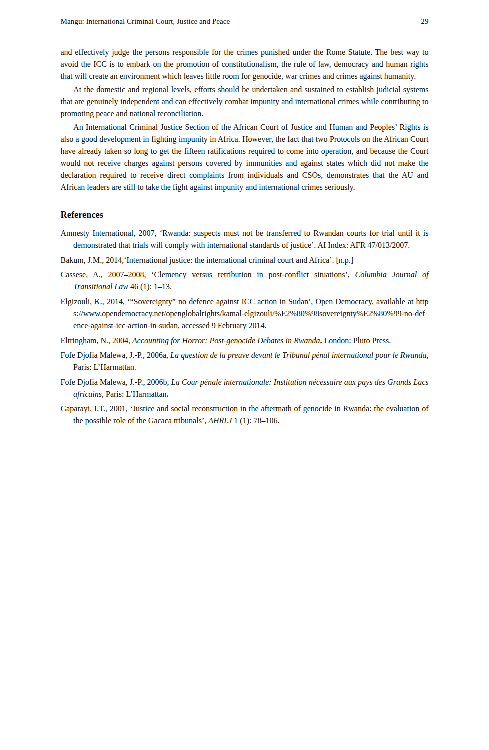Mangu: International Criminal Court, Justice and Peace 29
and effectively judge the persons responsible for the crimes punished under the Rome Statute. The best way to avoid the ICC is to embark on the promotion of constitutionalism, the rule of law, democracy and human rights that will create an environment which leaves little room for genocide, war crimes and crimes against humanity.
At the domestic and regional levels, efforts should be undertaken and sustained to establish judicial systems that are genuinely independent and can effectively combat impunity and international crimes while contributing to promoting peace and national reconciliation.
An International Criminal Justice Section of the African Court of Justice and Human and Peoples’ Rights is also a good development in fighting impunity in Africa. However, the fact that two Protocols on the African Court have already taken so long to get the fifteen ratifications required to come into operation, and because the Court would not receive charges against persons covered by immunities and against states which did not make the declaration required to receive direct complaints from individuals and CSOs, demonstrates that the AU and African leaders are still to take the fight against impunity and international crimes seriously.
References
Amnesty International, 2007, ‘Rwanda: suspects must not be transferred to Rwandan courts for trial until it is demonstrated that trials will comply with international standards of justice’. AI Index: AFR 47/013/2007.
Bakum, J.M., 2014,‘International justice: the international criminal court and Africa’. [n.p.]
Cassese, A., 2007–2008, ‘Clemency versus retribution in post-conflict situations’, Columbia Journal of Transitional Law 46 (1): 1–13.
Elgizouli, K., 2014, ‘“Sovereignty” no defence against ICC action in Sudan’, Open Democracy, available at https://www.opendemocracy.net/openglobalrights/kamal-elgizouli/%E2%80%98sovereignty%E2%80%99-no-defence-against-icc-action-in-sudan, accessed 9 February 2014.
Eltringham, N., 2004, Accounting for Horror: Post-genocide Debates in Rwanda. London: Pluto Press.
Fofe Djofia Malewa, J.-P., 2006a, La question de la preuve devant le Tribunal pénal international pour le Rwanda, Paris: L’Harmattan.
Fofe Djofia Malewa, J.-P., 2006b, La Cour pénale internationale: Institution nécessaire aux pays des Grands Lacs africains, Paris: L’Harmattan.
Gaparayi, I.T., 2001, ‘Justice and social reconstruction in the aftermath of genocide in Rwanda: the evaluation of the possible role of the Gacaca tribunals’, AHRLJ 1 (1): 78–106.